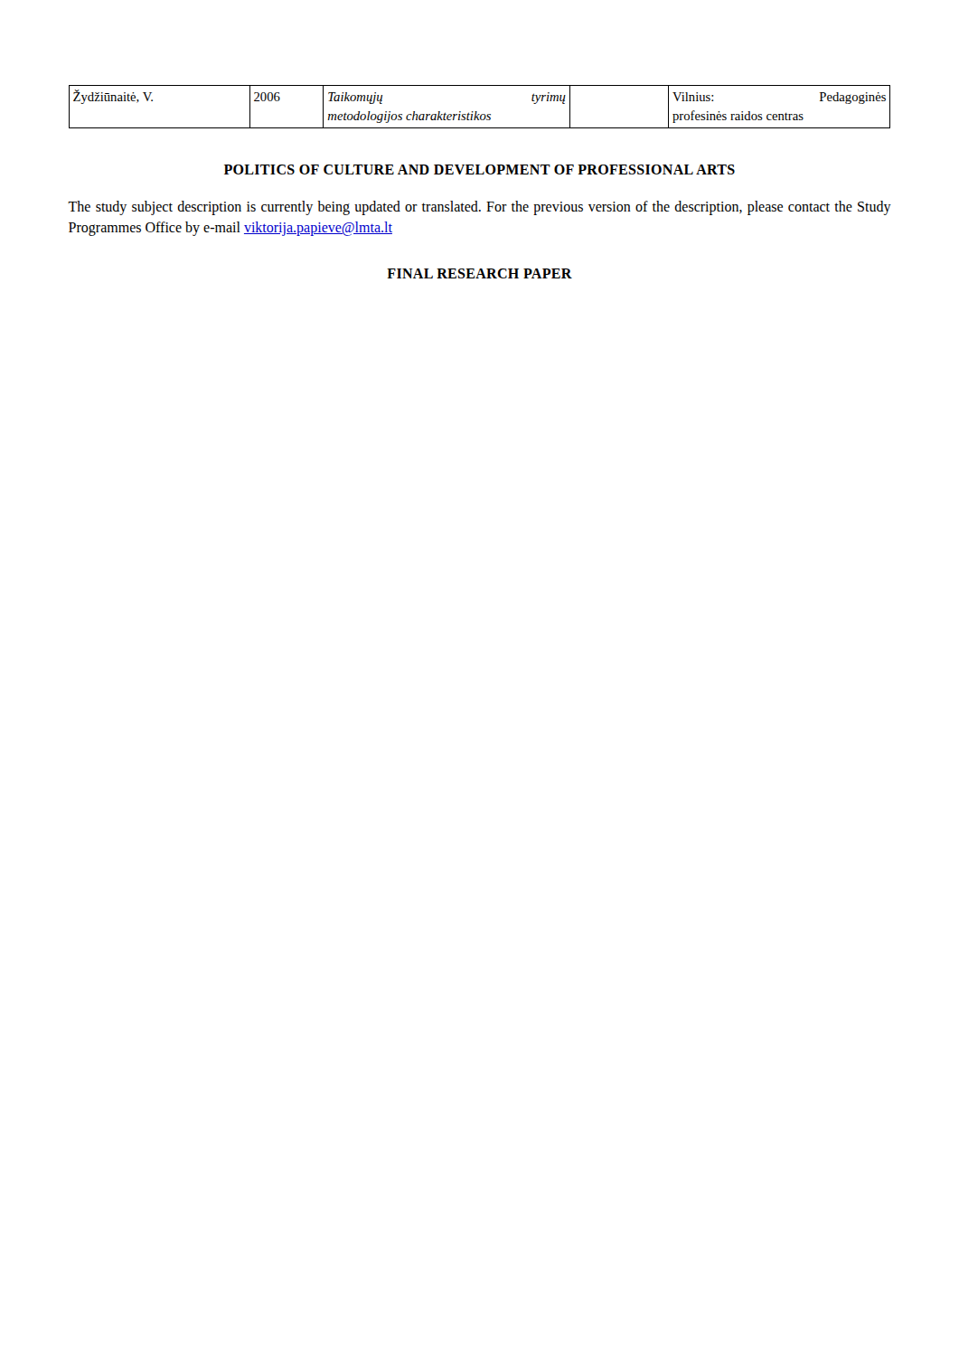| Žydžiūnaitė, V. | 2006 | Taikomųjų tyrimų metodologijos charakteristikos | | Vilnius: Pedagoginės profesinės raidos centras |
Politics of Culture and Development of Professional Arts
The study subject description is currently being updated or translated. For the previous version of the description, please contact the Study Programmes Office by e-mail viktorija.papieve@lmta.lt
Final Research Paper